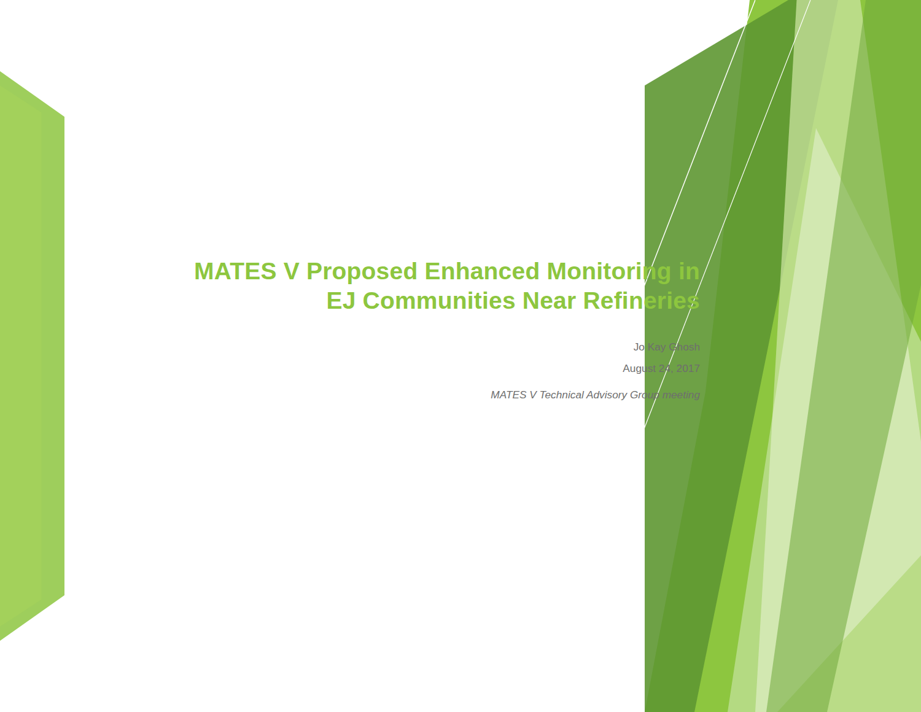MATES V Proposed Enhanced Monitoring in EJ Communities Near Refineries
Jo Kay Ghosh August 24, 2017 MATES V Technical Advisory Group meeting